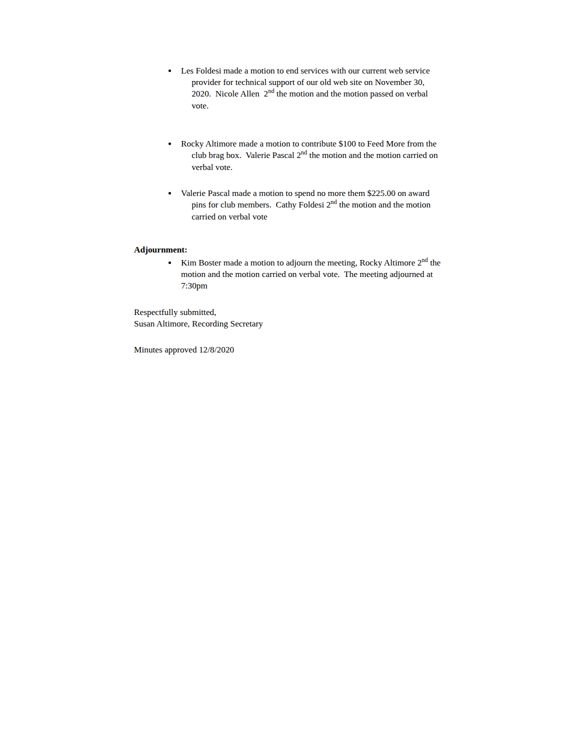Les Foldesi made a motion to end services with our current web service provider for technical support of our old web site on November 30, 2020. Nicole Allen 2nd the motion and the motion passed on verbal vote.
Rocky Altimore made a motion to contribute $100 to Feed More from the club brag box. Valerie Pascal 2nd the motion and the motion carried on verbal vote.
Valerie Pascal made a motion to spend no more them $225.00 on award pins for club members. Cathy Foldesi 2nd the motion and the motion carried on verbal vote
Adjournment:
Kim Boster made a motion to adjourn the meeting, Rocky Altimore 2nd the motion and the motion carried on verbal vote. The meeting adjourned at 7:30pm
Respectfully submitted,
Susan Altimore, Recording Secretary
Minutes approved 12/8/2020